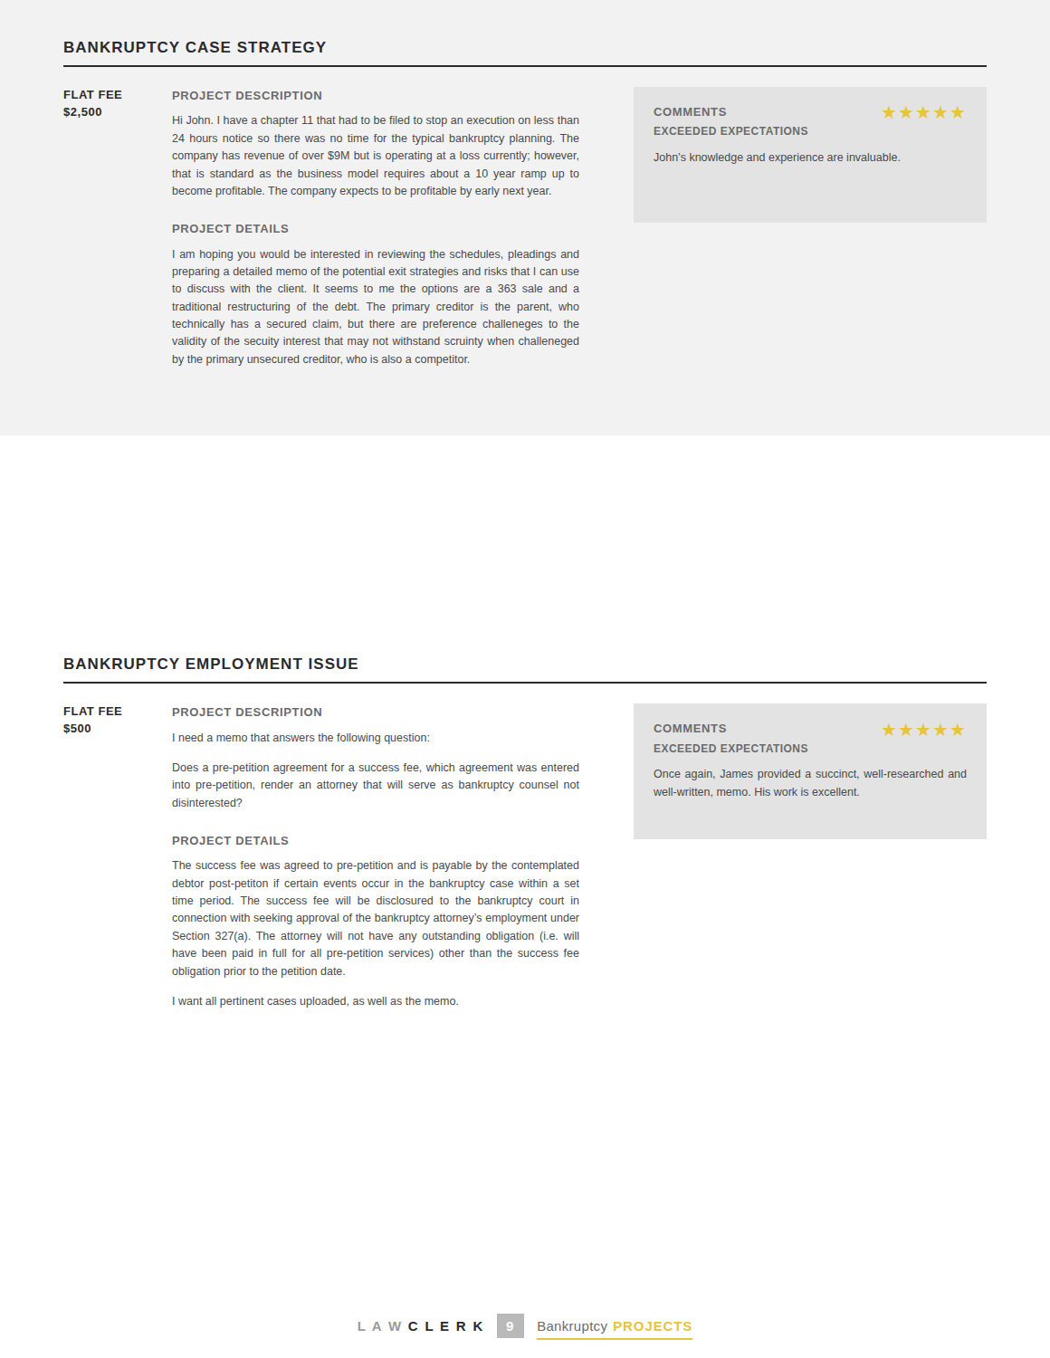Bankruptcy Case Strategy
Flat Fee $2,500
Project Description
Hi John. I have a chapter 11 that had to be filed to stop an execution on less than 24 hours notice so there was no time for the typical bankruptcy planning. The company has revenue of over $9M but is operating at a loss currently; however, that is standard as the business model requires about a 10 year ramp up to become profitable. The company expects to be profitable by early next year.
Project Details
I am hoping you would be interested in reviewing the schedules, pleadings and preparing a detailed memo of the potential exit strategies and risks that I can use to discuss with the client. It seems to me the options are a 363 sale and a traditional restructuring of the debt. The primary creditor is the parent, who technically has a secured claim, but there are preference challeneges to the validity of the secuity interest that may not withstand scruinty when challeneged by the primary unsecured creditor, who is also a competitor.
Comments
★★★★★
Exceeded Expectations
John’s knowledge and experience are invaluable.
Bankruptcy Employment Issue
Flat Fee $500
Project Description
I need a memo that answers the following question:
Does a pre-petition agreement for a success fee, which agreement was entered into pre-petition, render an attorney that will serve as bankruptcy counsel not disinterested?
Project Details
The success fee was agreed to pre-petition and is payable by the contemplated debtor post-petiton if certain events occur in the bankruptcy case within a set time period. The success fee will be disclosured to the bankruptcy court in connection with seeking approval of the bankruptcy attorney’s employment under Section 327(a). The attorney will not have any outstanding obligation (i.e. will have been paid in full for all pre-petition services) other than the success fee obligation prior to the petition date.
I want all pertinent cases uploaded, as well as the memo.
Comments
★★★★★
Exceeded Expectations
Once again, James provided a succinct, well-researched and well-written, memo. His work is excellent.
L A W C L E R K 9 Bankruptcy PROJECTS